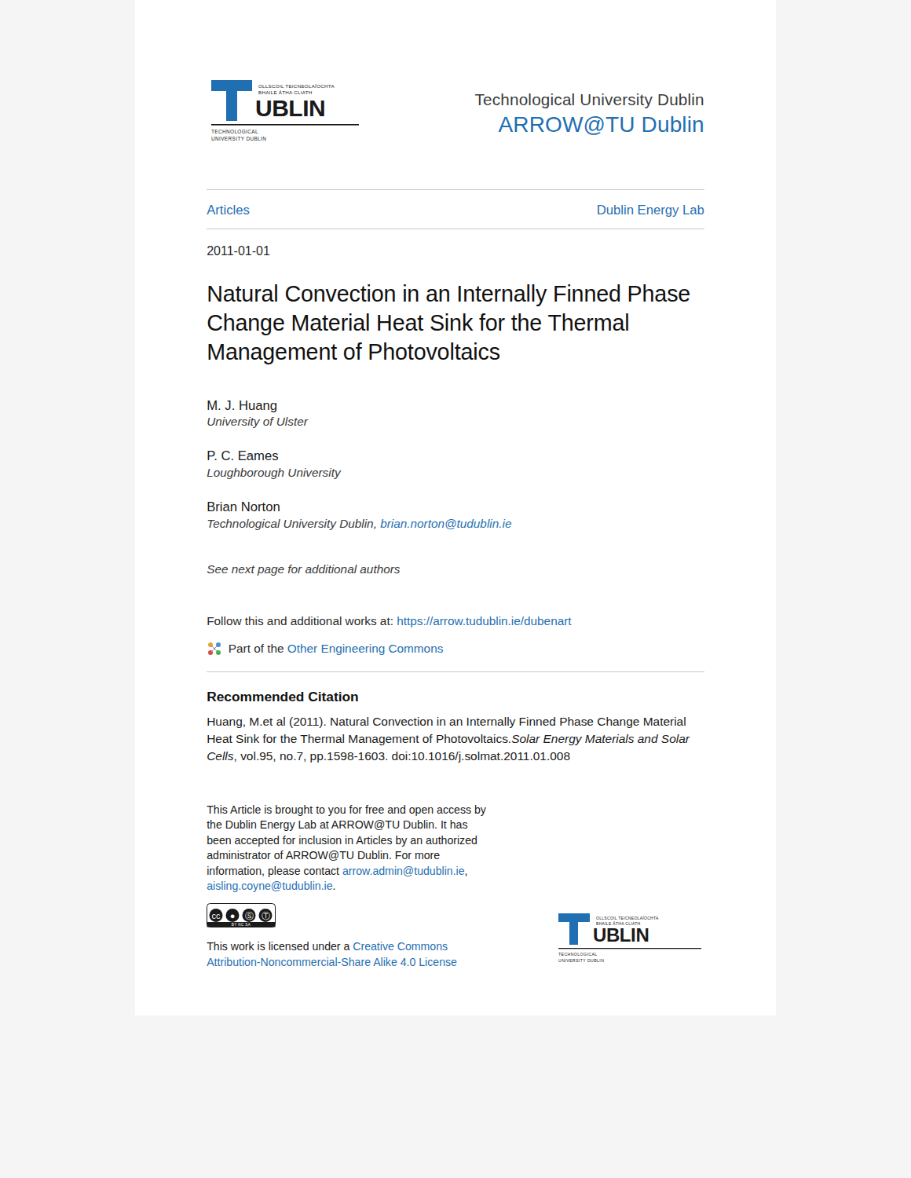OLLSCOIL TEICNEOLAÍOCHTA BHAILE ÁTHA CLIATH UBLIN TECHNOLOGICAL UNIVERSITY DUBLIN
Technological University Dublin
ARROW@TU Dublin
Articles Dublin Energy Lab
2011-01-01
Natural Convection in an Internally Finned Phase Change Material Heat Sink for the Thermal Management of Photovoltaics
M. J. Huang
University of Ulster
P. C. Eames
Loughborough University
Brian Norton
Technological University Dublin, brian.norton@tudublin.ie
See next page for additional authors
Follow this and additional works at: https://arrow.tudublin.ie/dubenart
Part of the Other Engineering Commons
Recommended Citation
Huang, M.et al (2011). Natural Convection in an Internally Finned Phase Change Material Heat Sink for the Thermal Management of Photovoltaics.Solar Energy Materials and Solar Cells, vol.95, no.7, pp.1598-1603. doi:10.1016/j.solmat.2011.01.008
This Article is brought to you for free and open access by the Dublin Energy Lab at ARROW@TU Dublin. It has been accepted for inclusion in Articles by an authorized administrator of ARROW@TU Dublin. For more information, please contact arrow.admin@tudublin.ie, aisling.coyne@tudublin.ie.
cc ● Ⓢ Ⓣ BY NC SA
This work is licensed under a Creative Commons Attribution-Noncommercial-Share Alike 4.0 License
OLLSCOIL TEICNEOLAÍOCHTA BHAILE ÁTHA CLIATH UBLIN TECHNOLOGICAL UNIVERSITY DUBLIN